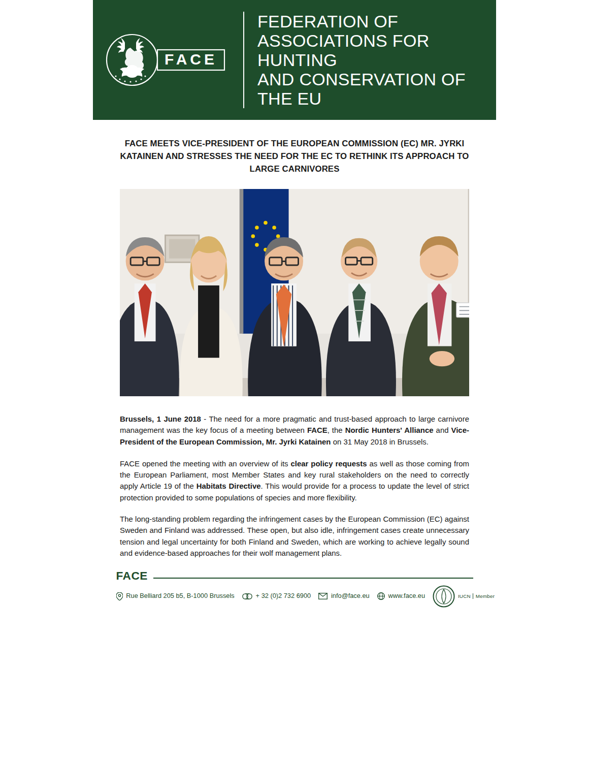FACE
Federation of Associations for Hunting
and Conservation of the EU
FACE MEETS VICE-PRESIDENT OF THE EUROPEAN COMMISSION (EC) MR. JYRKI KATAINEN AND STRESSES THE NEED FOR THE EC TO RETHINK ITS APPROACH TO LARGE CARNIVORES
Brussels, 1 June 2018 - The need for a more pragmatic and trust-based approach to large carnivore management was the key focus of a meeting between FACE, the Nordic Hunters' Alliance and Vice-President of the European Commission, Mr. Jyrki Katainen on 31 May 2018 in Brussels.
FACE opened the meeting with an overview of its clear policy requests as well as those coming from the European Parliament, most Member States and key rural stakeholders on the need to correctly apply Article 19 of the Habitats Directive. This would provide for a process to update the level of strict protection provided to some populations of species and more flexibility.
The long-standing problem regarding the infringement cases by the European Commission (EC) against Sweden and Finland was addressed. These open, but also idle, infringement cases create unnecessary tension and legal uncertainty for both Finland and Sweden, which are working to achieve legally sound and evidence-based approaches for their wolf management plans.
FACE
Rue Belliard 205 b5, B-1000 Brussels
+ 32 (0)2 732 6900
info@face.eu
www.face.eu
IUCN Member